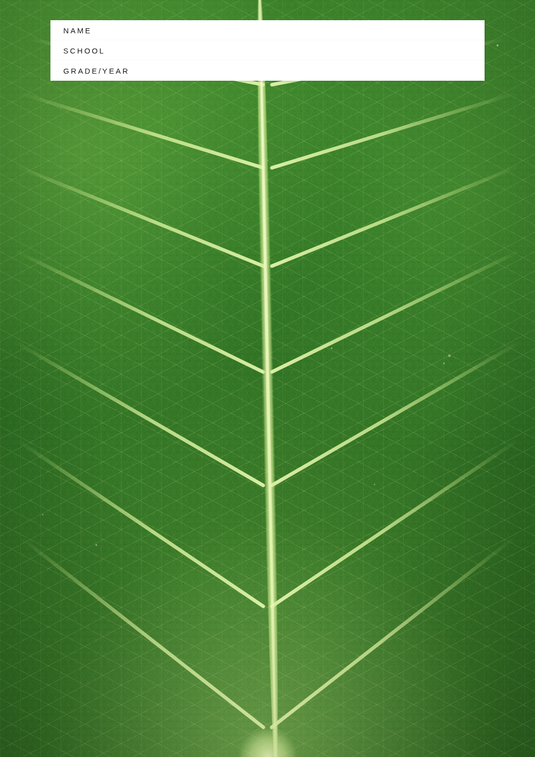Name
School
Grade/Year